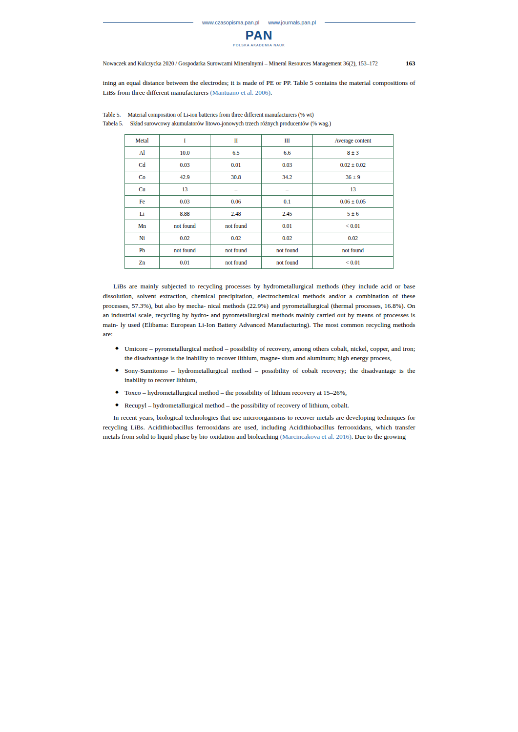www.czasopisma.pan.pl www.journals.pan.pl
PAN
POLSKA AKADEMIA NAUK
Nowaczek and Kulczycka 2020 / Gospodarka Surowcami Mineralnymi – Mineral Resources Management 36(2), 153–172
163
ining an equal distance between the electrodes; it is made of PE or PP. Table 5 contains the material compositions of LiBs from three different manufacturers (Mantuano et al. 2006).
Table 5. Material composition of Li-ion batteries from three different manufacturers (% wt)
Tabela 5. Skład surowcowy akumulatorów litowo-jonowych trzech różnych producentów (% wag.)
| Metal | I | II | III | Average content |
| --- | --- | --- | --- | --- |
| Al | 10.0 | 6.5 | 6.6 | 8 ± 3 |
| Cd | 0.03 | 0.01 | 0.03 | 0.02 ± 0.02 |
| Co | 42.9 | 30.8 | 34.2 | 36 ± 9 |
| Cu | 13 | – | – | 13 |
| Fe | 0.03 | 0.06 | 0.1 | 0.06 ± 0.05 |
| Li | 8.88 | 2.48 | 2.45 | 5 ± 6 |
| Mn | not found | not found | 0.01 | < 0.01 |
| Ni | 0.02 | 0.02 | 0.02 | 0.02 |
| Pb | not found | not found | not found | not found |
| Zn | 0.01 | not found | not found | < 0.01 |
LiBs are mainly subjected to recycling processes by hydrometallurgical methods (they include acid or base dissolution, solvent extraction, chemical precipitation, electrochemical methods and/or a combination of these processes, 57.3%), but also by mecha- nical methods (22.9%) and pyrometallurgical (thermal processes, 16.8%). On an industrial scale, recycling by hydro- and pyrometallurgical methods mainly carried out by means of processes is main- ly used (Elibama: European Li-Ion Battery Advanced Manufacturing). The most common recycling methods are:
Umicore – pyrometallurgical method – possibility of recovery, among others cobalt, nickel, copper, and iron; the disadvantage is the inability to recover lithium, magne- sium and aluminum; high energy process,
Sony-Sumitomo – hydrometallurgical method – possibility of cobalt recovery; the disadvantage is the inability to recover lithium,
Toxco – hydrometallurgical method – the possibility of lithium recovery at 15–26%,
Recupyl – hydrometallurgical method – the possibility of recovery of lithium, cobalt.
In recent years, biological technologies that use microorganisms to recover metals are developing techniques for recycling LiBs. Acidithiobacillus ferrooxidans are used, including Acidithiobacillus ferrooxidans, which transfer metals from solid to liquid phase by bio-oxidation and bioleaching (Marcincakova et al. 2016). Due to the growing